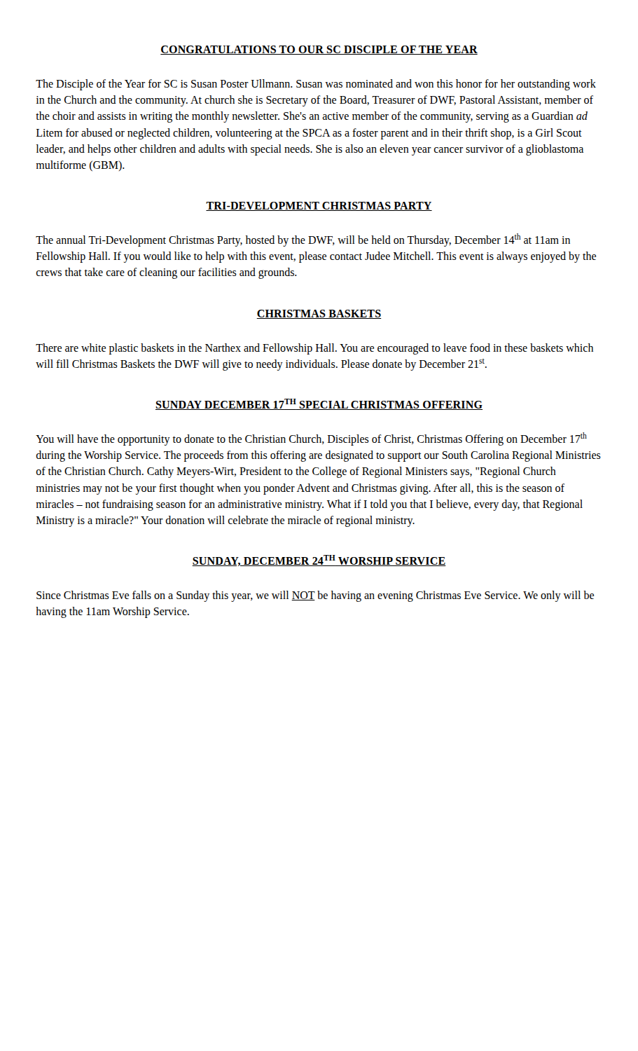CONGRATULATIONS TO OUR SC DISCIPLE OF THE YEAR
The Disciple of the Year for SC is Susan Poster Ullmann. Susan was nominated and won this honor for her outstanding work in the Church and the community. At church she is Secretary of the Board, Treasurer of DWF, Pastoral Assistant, member of the choir and assists in writing the monthly newsletter. She's an active member of the community, serving as a Guardian ad Litem for abused or neglected children, volunteering at the SPCA as a foster parent and in their thrift shop, is a Girl Scout leader, and helps other children and adults with special needs. She is also an eleven year cancer survivor of a glioblastoma multiforme (GBM).
TRI-DEVELOPMENT CHRISTMAS PARTY
The annual Tri-Development Christmas Party, hosted by the DWF, will be held on Thursday, December 14th at 11am in Fellowship Hall. If you would like to help with this event, please contact Judee Mitchell. This event is always enjoyed by the crews that take care of cleaning our facilities and grounds.
CHRISTMAS BASKETS
There are white plastic baskets in the Narthex and Fellowship Hall. You are encouraged to leave food in these baskets which will fill Christmas Baskets the DWF will give to needy individuals. Please donate by December 21st.
SUNDAY DECEMBER 17TH SPECIAL CHRISTMAS OFFERING
You will have the opportunity to donate to the Christian Church, Disciples of Christ, Christmas Offering on December 17th during the Worship Service. The proceeds from this offering are designated to support our South Carolina Regional Ministries of the Christian Church. Cathy Meyers-Wirt, President to the College of Regional Ministers says, "Regional Church ministries may not be your first thought when you ponder Advent and Christmas giving. After all, this is the season of miracles – not fundraising season for an administrative ministry. What if I told you that I believe, every day, that Regional Ministry is a miracle?" Your donation will celebrate the miracle of regional ministry.
SUNDAY, DECEMBER 24TH WORSHIP SERVICE
Since Christmas Eve falls on a Sunday this year, we will NOT be having an evening Christmas Eve Service. We only will be having the 11am Worship Service.